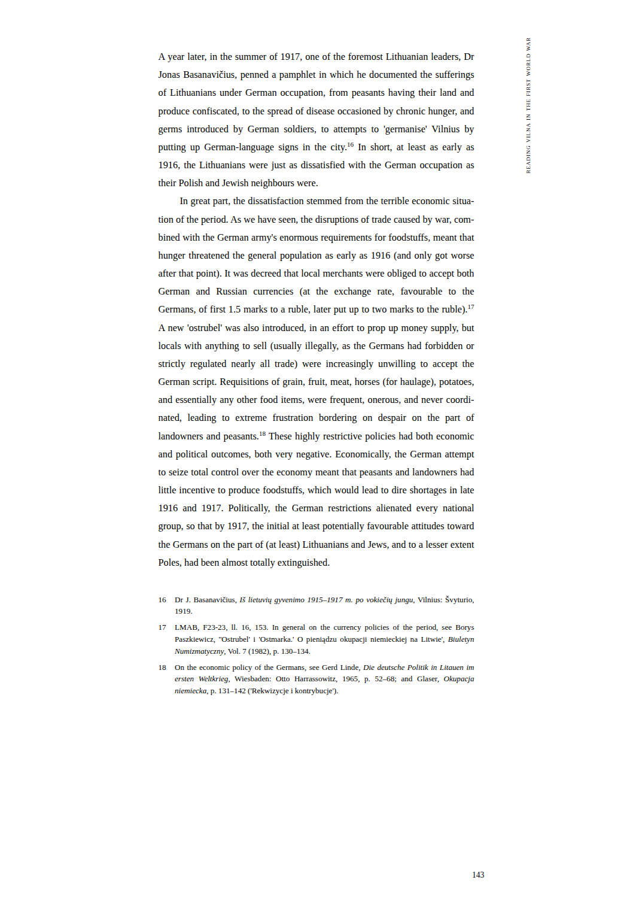Reading Vilna in the First World War
A year later, in the summer of 1917, one of the foremost Lithuanian leaders, Dr Jonas Basanavičius, penned a pamphlet in which he documented the sufferings of Lithuanians under German occupation, from peasants having their land and produce confiscated, to the spread of disease occasioned by chronic hunger, and germs introduced by German soldiers, to attempts to 'germanise' Vilnius by putting up German-language signs in the city.16 In short, at least as early as 1916, the Lithuanians were just as dissatisfied with the German occupation as their Polish and Jewish neighbours were.
In great part, the dissatisfaction stemmed from the terrible economic situation of the period. As we have seen, the disruptions of trade caused by war, combined with the German army's enormous requirements for foodstuffs, meant that hunger threatened the general population as early as 1916 (and only got worse after that point). It was decreed that local merchants were obliged to accept both German and Russian currencies (at the exchange rate, favourable to the Germans, of first 1.5 marks to a ruble, later put up to two marks to the ruble).17 A new 'ostrubel' was also introduced, in an effort to prop up money supply, but locals with anything to sell (usually illegally, as the Germans had forbidden or strictly regulated nearly all trade) were increasingly unwilling to accept the German script. Requisitions of grain, fruit, meat, horses (for haulage), potatoes, and essentially any other food items, were frequent, onerous, and never coordinated, leading to extreme frustration bordering on despair on the part of landowners and peasants.18 These highly restrictive policies had both economic and political outcomes, both very negative. Economically, the German attempt to seize total control over the economy meant that peasants and landowners had little incentive to produce foodstuffs, which would lead to dire shortages in late 1916 and 1917. Politically, the German restrictions alienated every national group, so that by 1917, the initial at least potentially favourable attitudes toward the Germans on the part of (at least) Lithuanians and Jews, and to a lesser extent Poles, had been almost totally extinguished.
16 Dr J. Basanavičius, Iš lietuvių gyvenimo 1915–1917 m. po vokiečių jungu, Vilnius: Švyturio, 1919.
17 LMAB, F23-23, ll. 16, 153. In general on the currency policies of the period, see Borys Paszkiewicz, ''Ostrubel' i 'Ostmarka.' O pieniądzu okupacji niemieckiej na Litwie', Biuletyn Numizmatyczny, Vol. 7 (1982), p. 130–134.
18 On the economic policy of the Germans, see Gerd Linde, Die deutsche Politik in Litauen im ersten Weltkrieg, Wiesbaden: Otto Harrassowitz, 1965, p. 52–68; and Glaser, Okupacja niemiecka, p. 131–142 ('Rekwizycje i kontrybucje').
143